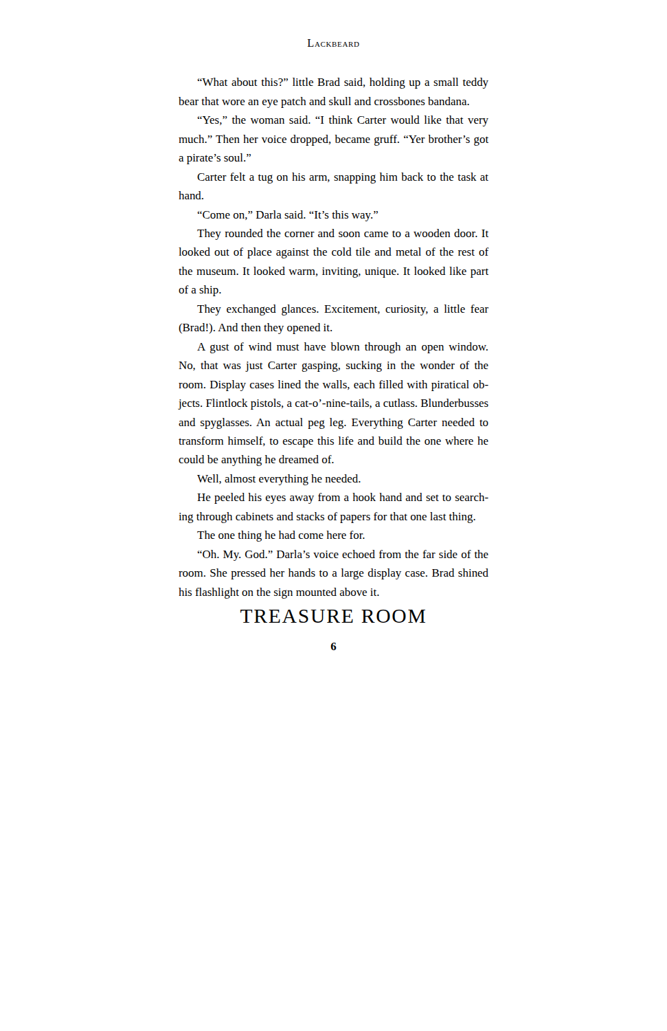Lackbeard
“What about this?” little Brad said, holding up a small teddy bear that wore an eye patch and skull and crossbones bandana.
“Yes,” the woman said. “I think Carter would like that very much.” Then her voice dropped, became gruff. “Yer brother’s got a pirate’s soul.”
Carter felt a tug on his arm, snapping him back to the task at hand.
“Come on,” Darla said. “It’s this way.”
They rounded the corner and soon came to a wooden door. It looked out of place against the cold tile and metal of the rest of the museum. It looked warm, inviting, unique. It looked like part of a ship.
They exchanged glances. Excitement, curiosity, a little fear (Brad!). And then they opened it.
A gust of wind must have blown through an open window. No, that was just Carter gasping, sucking in the wonder of the room. Display cases lined the walls, each filled with piratical objects. Flintlock pistols, a cat-o’-nine-tails, a cutlass. Blunderbusses and spyglasses. An actual peg leg. Everything Carter needed to transform himself, to escape this life and build the one where he could be anything he dreamed of.
Well, almost everything he needed.
He peeled his eyes away from a hook hand and set to searching through cabinets and stacks of papers for that one last thing.
The one thing he had come here for.
“Oh. My. God.” Darla’s voice echoed from the far side of the room. She pressed her hands to a large display case. Brad shined his flashlight on the sign mounted above it.
Treasure Room
6